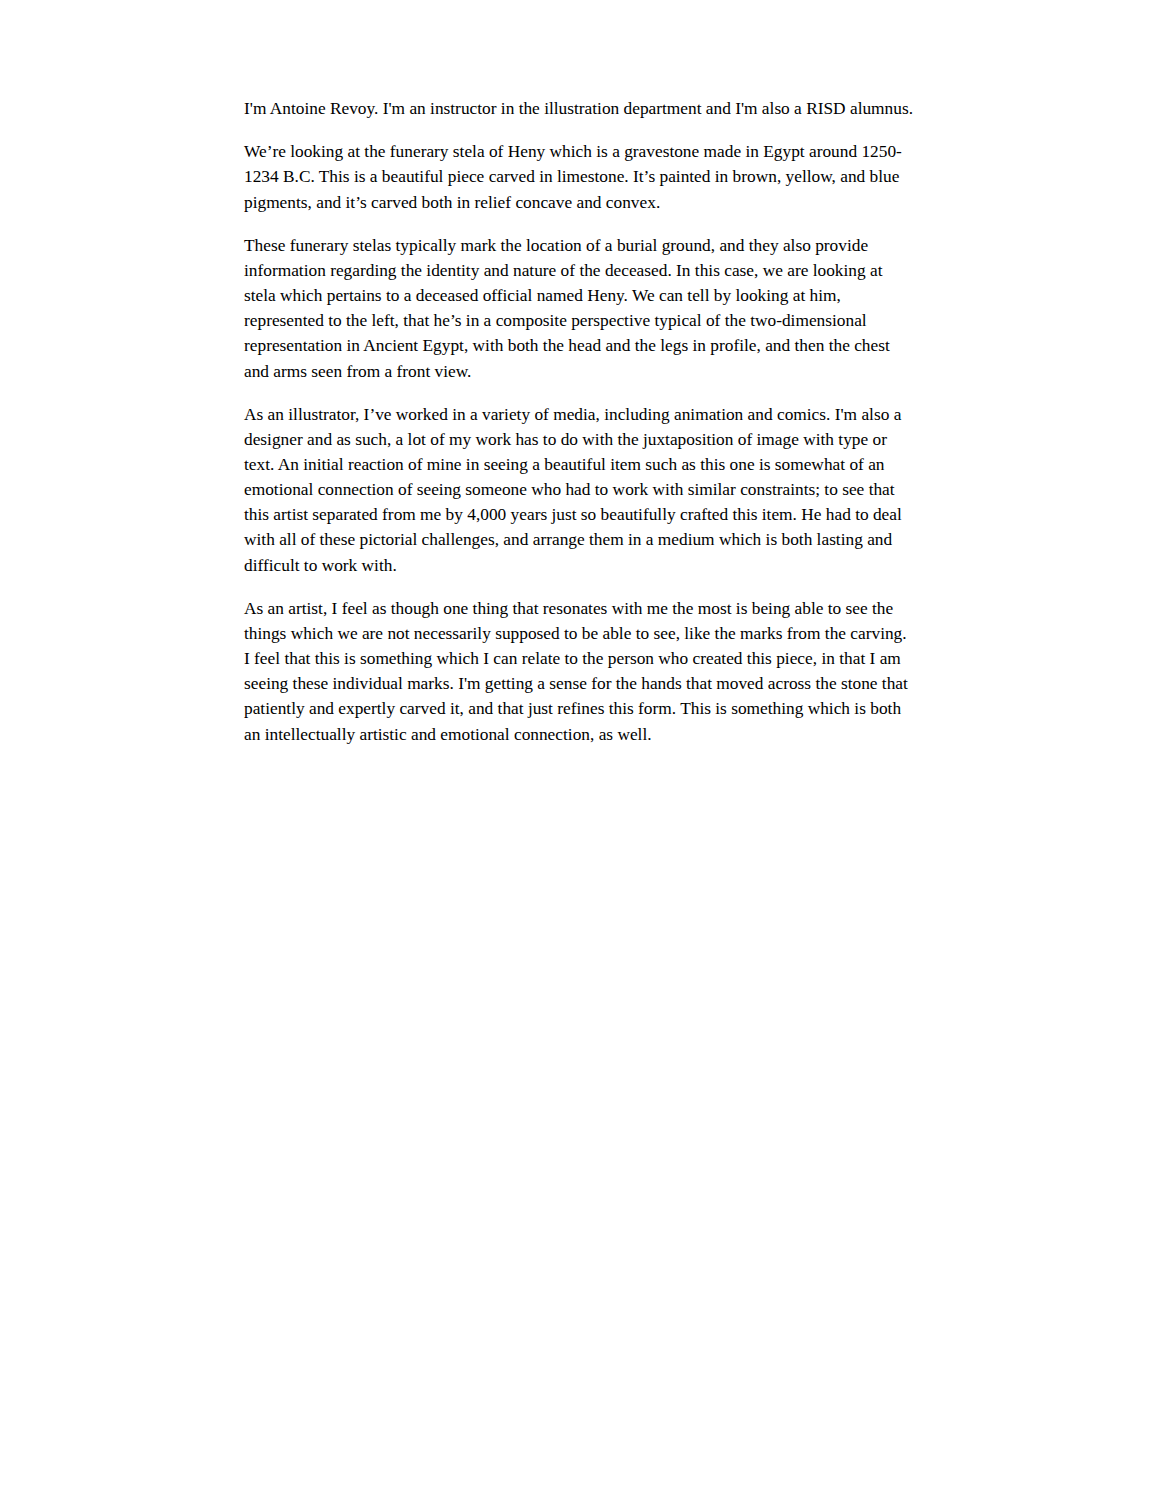I'm Antoine Revoy. I'm an instructor in the illustration department and I'm also a RISD alumnus.
We’re looking at the funerary stela of Heny which is a gravestone made in Egypt around 1250-1234 B.C. This is a beautiful piece carved in limestone. It’s painted in brown, yellow, and blue pigments, and it’s carved both in relief concave and convex.
These funerary stelas typically mark the location of a burial ground, and they also provide information regarding the identity and nature of the deceased. In this case, we are looking at stela which pertains to a deceased official named Heny. We can tell by looking at him, represented to the left, that he’s in a composite perspective typical of the two-dimensional representation in Ancient Egypt, with both the head and the legs in profile, and then the chest and arms seen from a front view.
As an illustrator, I’ve worked in a variety of media, including animation and comics. I'm also a designer and as such, a lot of my work has to do with the juxtaposition of image with type or text. An initial reaction of mine in seeing a beautiful item such as this one is somewhat of an emotional connection of seeing someone who had to work with similar constraints; to see that this artist separated from me by 4,000 years just so beautifully crafted this item. He had to deal with all of these pictorial challenges, and arrange them in a medium which is both lasting and difficult to work with.
As an artist, I feel as though one thing that resonates with me the most is being able to see the things which we are not necessarily supposed to be able to see, like the marks from the carving. I feel that this is something which I can relate to the person who created this piece, in that I am seeing these individual marks. I'm getting a sense for the hands that moved across the stone that patiently and expertly carved it, and that just refines this form. This is something which is both an intellectually artistic and emotional connection, as well.